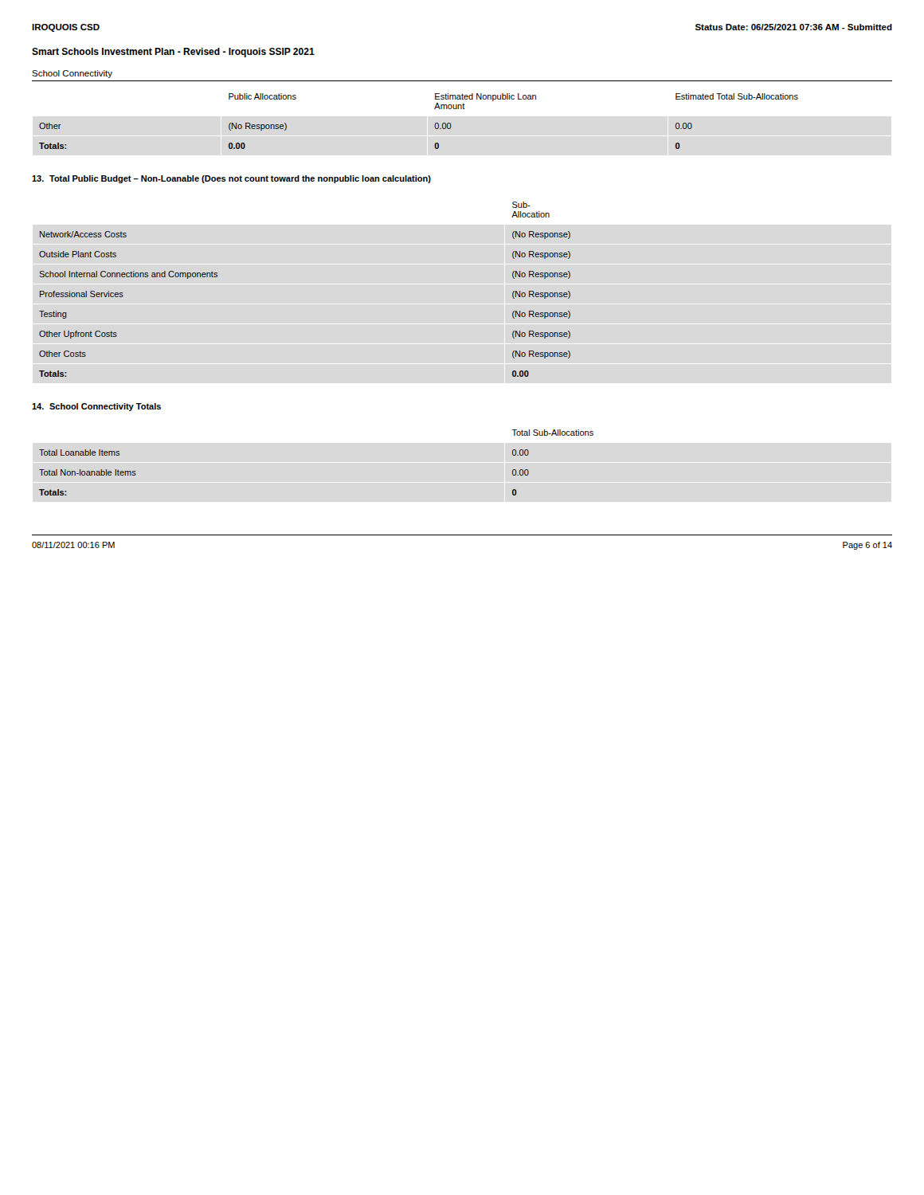IROQUOIS CSD
Status Date: 06/25/2021 07:36 AM - Submitted
Smart Schools Investment Plan - Revised - Iroquois SSIP 2021
School Connectivity
| | Public Allocations | Estimated Nonpublic Loan Amount | Estimated Total Sub-Allocations |
| --- | --- | --- | --- |
| Other | (No Response) | 0.00 | 0.00 |
| Totals: | 0.00 | 0 | 0 |
13. Total Public Budget – Non-Loanable (Does not count toward the nonpublic loan calculation)
| | Sub- Allocation |
| --- | --- |
| Network/Access Costs | (No Response) |
| Outside Plant Costs | (No Response) |
| School Internal Connections and Components | (No Response) |
| Professional Services | (No Response) |
| Testing | (No Response) |
| Other Upfront Costs | (No Response) |
| Other Costs | (No Response) |
| Totals: | 0.00 |
14. School Connectivity Totals
| | Total Sub-Allocations |
| --- | --- |
| Total Loanable Items | 0.00 |
| Total Non-loanable Items | 0.00 |
| Totals: | 0 |
08/11/2021 00:16 PM
Page 6 of 14